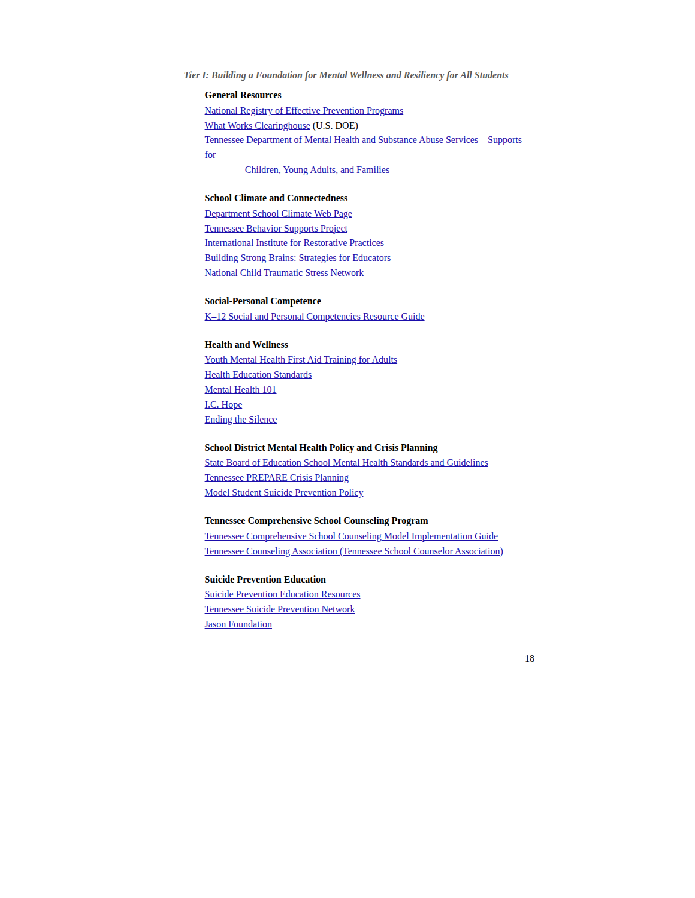Tier I: Building a Foundation for Mental Wellness and Resiliency for All Students
General Resources
National Registry of Effective Prevention Programs
What Works Clearinghouse (U.S. DOE)
Tennessee Department of Mental Health and Substance Abuse Services – Supports for Children, Young Adults, and Families
School Climate and Connectedness
Department School Climate Web Page
Tennessee Behavior Supports Project
International Institute for Restorative Practices
Building Strong Brains: Strategies for Educators
National Child Traumatic Stress Network
Social-Personal Competence
K–12 Social and Personal Competencies Resource Guide
Health and Wellness
Youth Mental Health First Aid Training for Adults
Health Education Standards
Mental Health 101
I.C. Hope
Ending the Silence
School District Mental Health Policy and Crisis Planning
State Board of Education School Mental Health Standards and Guidelines
Tennessee PREPARE Crisis Planning
Model Student Suicide Prevention Policy
Tennessee Comprehensive School Counseling Program
Tennessee Comprehensive School Counseling Model Implementation Guide
Tennessee Counseling Association (Tennessee School Counselor Association)
Suicide Prevention Education
Suicide Prevention Education Resources
Tennessee Suicide Prevention Network
Jason Foundation
18